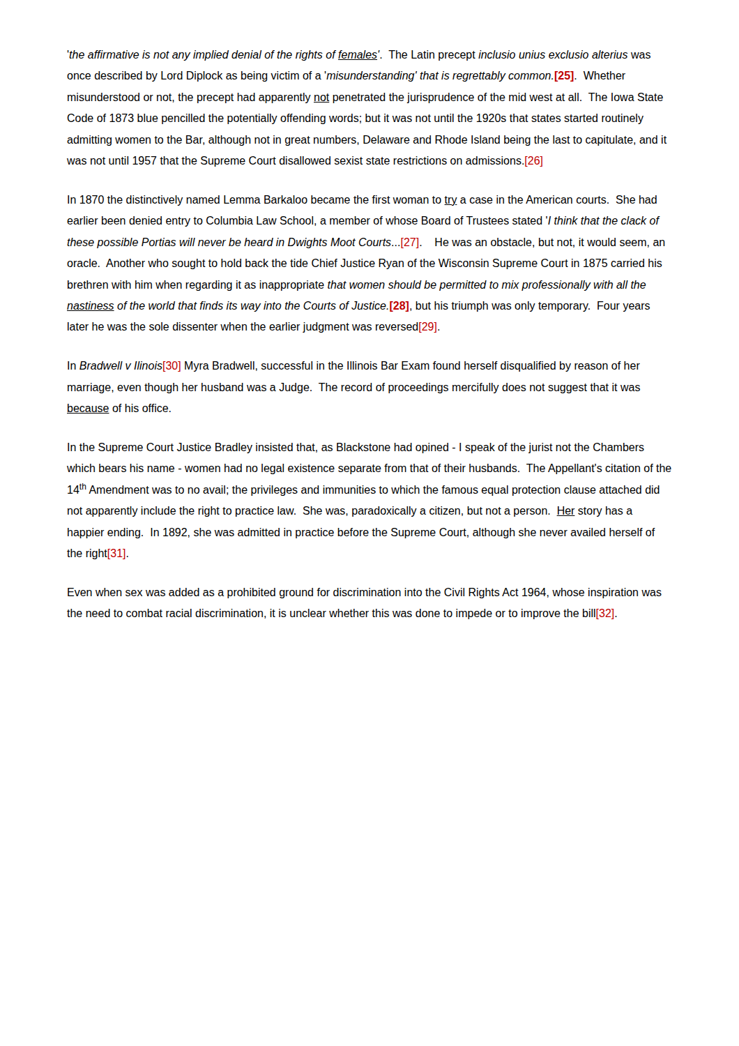'the affirmative is not any implied denial of the rights of females'. The Latin precept inclusio unius exclusio alterius was once described by Lord Diplock as being victim of a 'misunderstanding' that is regrettably common.[25]. Whether misunderstood or not, the precept had apparently not penetrated the jurisprudence of the mid west at all. The Iowa State Code of 1873 blue pencilled the potentially offending words; but it was not until the 1920s that states started routinely admitting women to the Bar, although not in great numbers, Delaware and Rhode Island being the last to capitulate, and it was not until 1957 that the Supreme Court disallowed sexist state restrictions on admissions.[26]
In 1870 the distinctively named Lemma Barkaloo became the first woman to try a case in the American courts. She had earlier been denied entry to Columbia Law School, a member of whose Board of Trustees stated 'I think that the clack of these possible Portias will never be heard in Dwights Moot Courts...[27]. He was an obstacle, but not, it would seem, an oracle. Another who sought to hold back the tide Chief Justice Ryan of the Wisconsin Supreme Court in 1875 carried his brethren with him when regarding it as inappropriate that women should be permitted to mix professionally with all the nastiness of the world that finds its way into the Courts of Justice.[28], but his triumph was only temporary. Four years later he was the sole dissenter when the earlier judgment was reversed[29].
In Bradwell v Ilinois[30] Myra Bradwell, successful in the Illinois Bar Exam found herself disqualified by reason of her marriage, even though her husband was a Judge. The record of proceedings mercifully does not suggest that it was because of his office.
In the Supreme Court Justice Bradley insisted that, as Blackstone had opined - I speak of the jurist not the Chambers which bears his name - women had no legal existence separate from that of their husbands. The Appellant's citation of the 14th Amendment was to no avail; the privileges and immunities to which the famous equal protection clause attached did not apparently include the right to practice law. She was, paradoxically a citizen, but not a person. Her story has a happier ending. In 1892, she was admitted in practice before the Supreme Court, although she never availed herself of the right[31].
Even when sex was added as a prohibited ground for discrimination into the Civil Rights Act 1964, whose inspiration was the need to combat racial discrimination, it is unclear whether this was done to impede or to improve the bill[32].